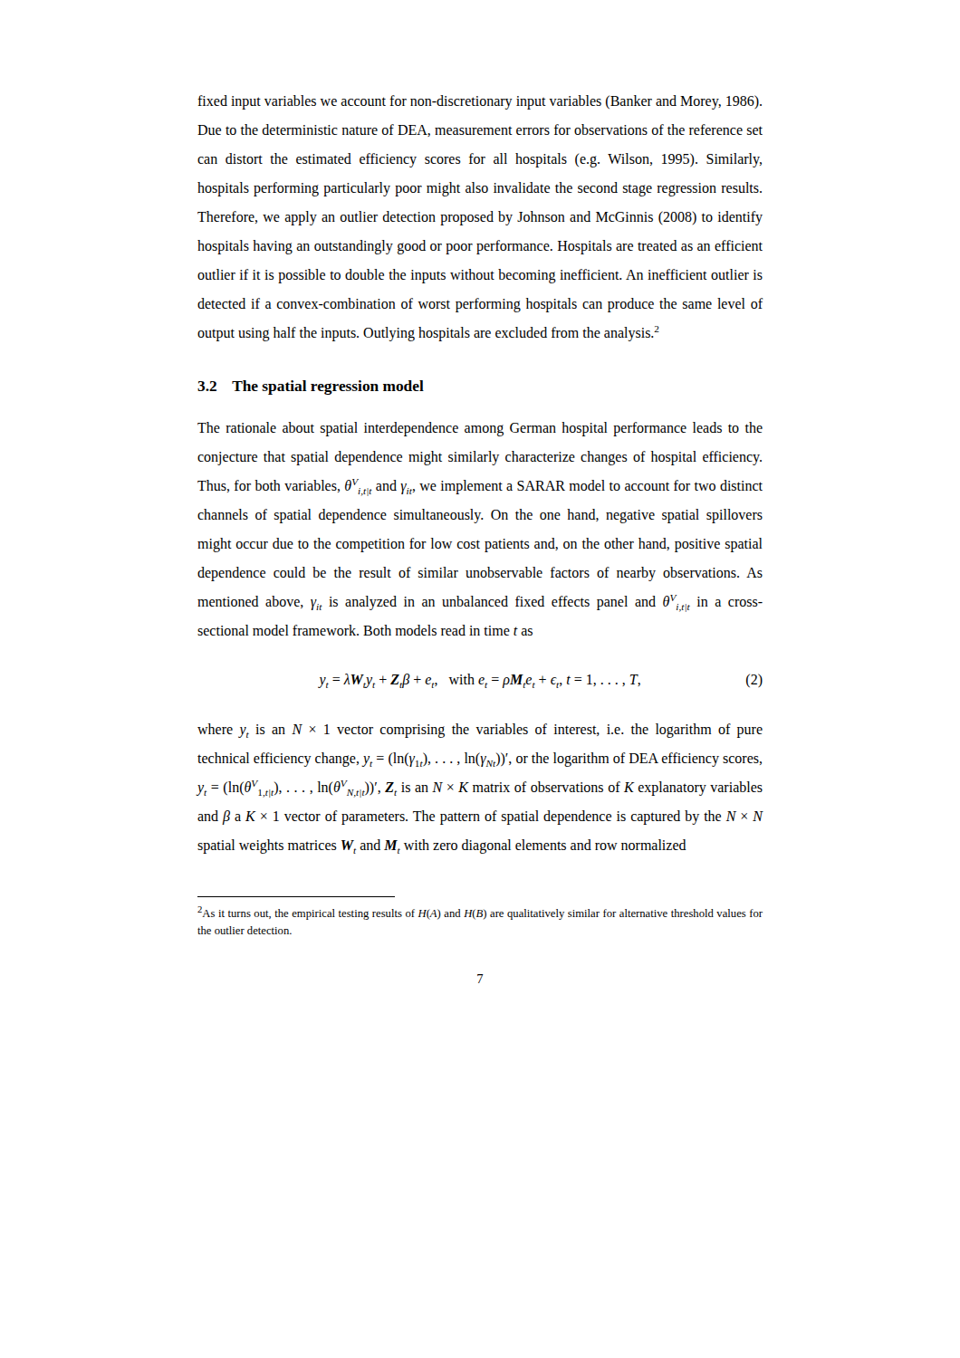fixed input variables we account for non-discretionary input variables (Banker and Morey, 1986). Due to the deterministic nature of DEA, measurement errors for observations of the reference set can distort the estimated efficiency scores for all hospitals (e.g. Wilson, 1995). Similarly, hospitals performing particularly poor might also invalidate the second stage regression results. Therefore, we apply an outlier detection proposed by Johnson and McGinnis (2008) to identify hospitals having an outstandingly good or poor performance. Hospitals are treated as an efficient outlier if it is possible to double the inputs without becoming inefficient. An inefficient outlier is detected if a convex-combination of worst performing hospitals can produce the same level of output using half the inputs. Outlying hospitals are excluded from the analysis.2
3.2 The spatial regression model
The rationale about spatial interdependence among German hospital performance leads to the conjecture that spatial dependence might similarly characterize changes of hospital efficiency. Thus, for both variables, θVi,t|t and γit, we implement a SARAR model to account for two distinct channels of spatial dependence simultaneously. On the one hand, negative spatial spillovers might occur due to the competition for low cost patients and, on the other hand, positive spatial dependence could be the result of similar unobservable factors of nearby observations. As mentioned above, γit is analyzed in an unbalanced fixed effects panel and θVi,t|t in a cross-sectional model framework. Both models read in time t as
yt = λWtyt + Ztβ + et, with et = ρMtet + ϵt, t = 1, . . . , T, (2)
where yt is an N × 1 vector comprising the variables of interest, i.e. the logarithm of pure technical efficiency change, yt = (ln(γ1t), . . . , ln(γNt))′, or the logarithm of DEA efficiency scores, yt = (ln(θV1,t|t), . . . , ln(θVN,t|t))′, Zt is an N × K matrix of observations of K explanatory variables and β a K × 1 vector of parameters. The pattern of spatial dependence is captured by the N × N spatial weights matrices Wt and Mt with zero diagonal elements and row normalized
2As it turns out, the empirical testing results of H(A) and H(B) are qualitatively similar for alternative threshold values for the outlier detection.
7